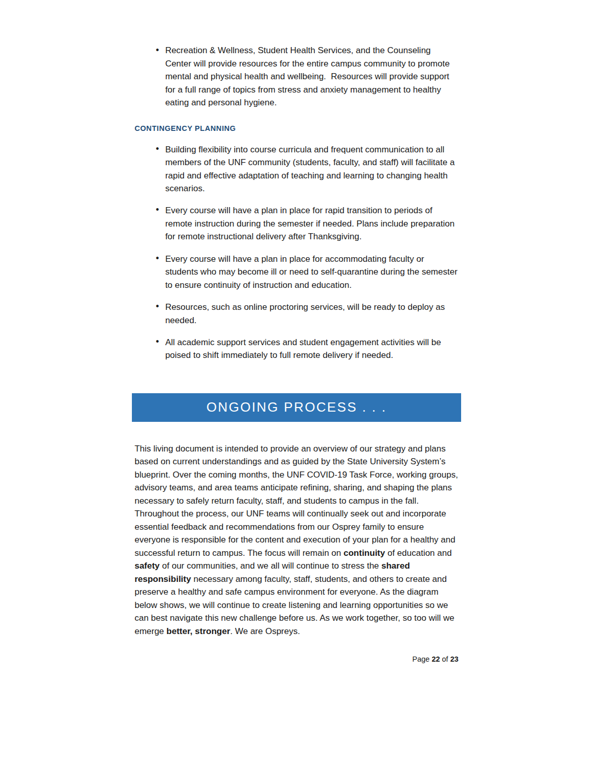Recreation & Wellness, Student Health Services, and the Counseling Center will provide resources for the entire campus community to promote mental and physical health and wellbeing. Resources will provide support for a full range of topics from stress and anxiety management to healthy eating and personal hygiene.
Contingency Planning
Building flexibility into course curricula and frequent communication to all members of the UNF community (students, faculty, and staff) will facilitate a rapid and effective adaptation of teaching and learning to changing health scenarios.
Every course will have a plan in place for rapid transition to periods of remote instruction during the semester if needed. Plans include preparation for remote instructional delivery after Thanksgiving.
Every course will have a plan in place for accommodating faculty or students who may become ill or need to self-quarantine during the semester to ensure continuity of instruction and education.
Resources, such as online proctoring services, will be ready to deploy as needed.
All academic support services and student engagement activities will be poised to shift immediately to full remote delivery if needed.
ONGOING PROCESS . . .
This living document is intended to provide an overview of our strategy and plans based on current understandings and as guided by the State University System’s blueprint. Over the coming months, the UNF COVID-19 Task Force, working groups, advisory teams, and area teams anticipate refining, sharing, and shaping the plans necessary to safely return faculty, staff, and students to campus in the fall. Throughout the process, our UNF teams will continually seek out and incorporate essential feedback and recommendations from our Osprey family to ensure everyone is responsible for the content and execution of your plan for a healthy and successful return to campus. The focus will remain on continuity of education and safety of our communities, and we all will continue to stress the shared responsibility necessary among faculty, staff, students, and others to create and preserve a healthy and safe campus environment for everyone. As the diagram below shows, we will continue to create listening and learning opportunities so we can best navigate this new challenge before us. As we work together, so too will we emerge better, stronger. We are Ospreys.
Page 22 of 23